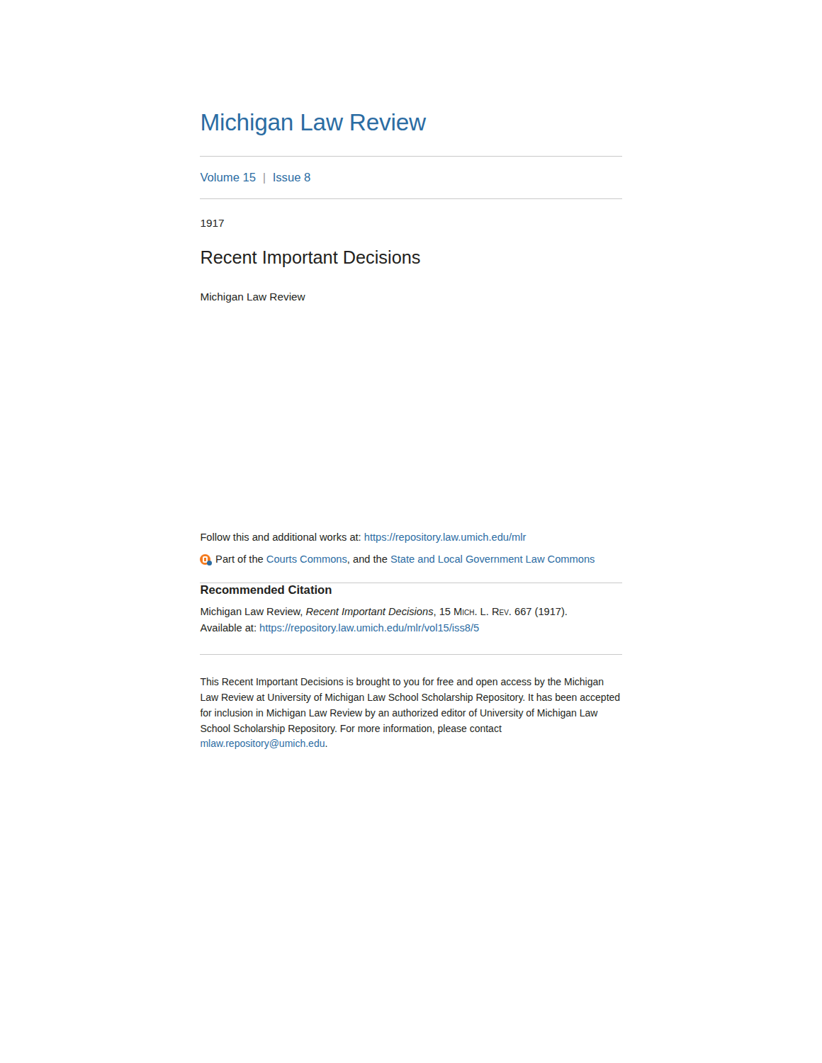Michigan Law Review
Volume 15|Issue 8
1917
Recent Important Decisions
Michigan Law Review
Follow this and additional works at: https://repository.law.umich.edu/mlr
Part of the Courts Commons, and the State and Local Government Law Commons
Recommended Citation
Michigan Law Review, Recent Important Decisions, 15 Mich. L. Rev. 667 (1917).
Available at: https://repository.law.umich.edu/mlr/vol15/iss8/5
This Recent Important Decisions is brought to you for free and open access by the Michigan Law Review at University of Michigan Law School Scholarship Repository. It has been accepted for inclusion in Michigan Law Review by an authorized editor of University of Michigan Law School Scholarship Repository. For more information, please contact mlaw.repository@umich.edu.